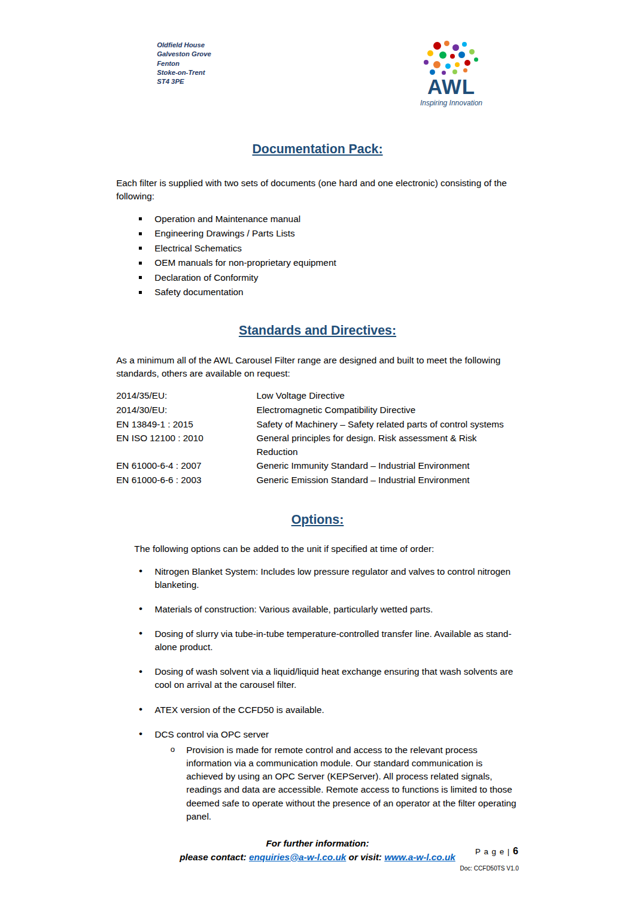Oldfield House
Galveston Grove
Fenton
Stoke-on-Trent
ST4 3PE
AWL
Inspiring Innovation
Documentation Pack:
Each filter is supplied with two sets of documents (one hard and one electronic) consisting of the following:
Operation and Maintenance manual
Engineering Drawings / Parts Lists
Electrical Schematics
OEM manuals for non-proprietary equipment
Declaration of Conformity
Safety documentation
Standards and Directives:
As a minimum all of the AWL Carousel Filter range are designed and built to meet the following standards, others are available on request:
| 2014/35/EU: | Low Voltage Directive |
| 2014/30/EU: | Electromagnetic Compatibility Directive |
| EN 13849-1 : 2015 | Safety of Machinery – Safety related parts of control systems |
| EN ISO 12100 : 2010 | General principles for design. Risk assessment & Risk Reduction |
| EN 61000-6-4 : 2007 | Generic Immunity Standard – Industrial Environment |
| EN 61000-6-6 : 2003 | Generic Emission Standard – Industrial Environment |
Options:
The following options can be added to the unit if specified at time of order:
Nitrogen Blanket System: Includes low pressure regulator and valves to control nitrogen blanketing.
Materials of construction: Various available, particularly wetted parts.
Dosing of slurry via tube-in-tube temperature-controlled transfer line. Available as stand-alone product.
Dosing of wash solvent via a liquid/liquid heat exchange ensuring that wash solvents are cool on arrival at the carousel filter.
ATEX version of the CCFD50 is available.
DCS control via OPC server
Provision is made for remote control and access to the relevant process information via a communication module. Our standard communication is achieved by using an OPC Server (KEPServer). All process related signals, readings and data are accessible. Remote access to functions is limited to those deemed safe to operate without the presence of an operator at the filter operating panel.
For further information:
please contact: enquiries@a-w-l.co.uk or visit: www.a-w-l.co.uk
P a g e | 6
Doc: CCFD50TS V1.0